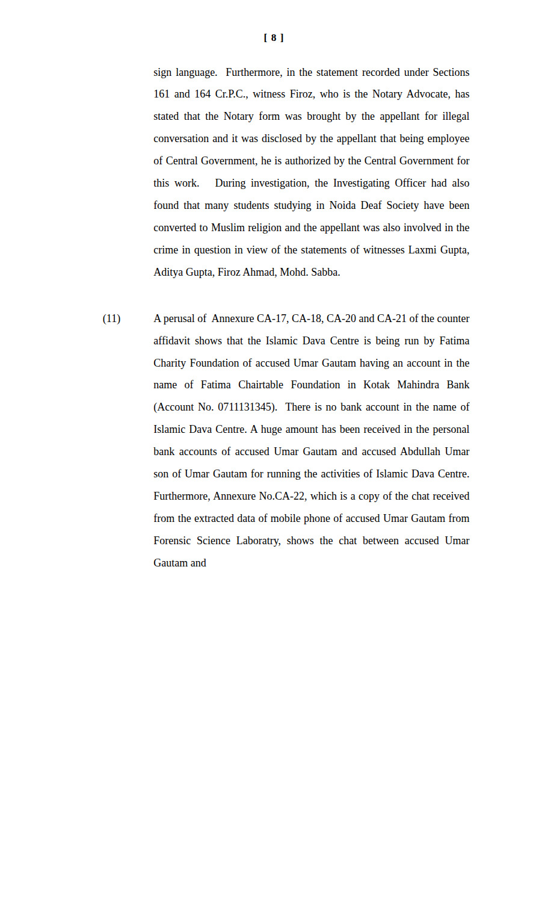[ 8 ]
sign language. Furthermore, in the statement recorded under Sections 161 and 164 Cr.P.C., witness Firoz, who is the Notary Advocate, has stated that the Notary form was brought by the appellant for illegal conversation and it was disclosed by the appellant that being employee of Central Government, he is authorized by the Central Government for this work. During investigation, the Investigating Officer had also found that many students studying in Noida Deaf Society have been converted to Muslim religion and the appellant was also involved in the crime in question in view of the statements of witnesses Laxmi Gupta, Aditya Gupta, Firoz Ahmad, Mohd. Sabba.
(11) A perusal of Annexure CA-17, CA-18, CA-20 and CA-21 of the counter affidavit shows that the Islamic Dava Centre is being run by Fatima Charity Foundation of accused Umar Gautam having an account in the name of Fatima Chairtable Foundation in Kotak Mahindra Bank (Account No. 0711131345). There is no bank account in the name of Islamic Dava Centre. A huge amount has been received in the personal bank accounts of accused Umar Gautam and accused Abdullah Umar son of Umar Gautam for running the activities of Islamic Dava Centre. Furthermore, Annexure No.CA-22, which is a copy of the chat received from the extracted data of mobile phone of accused Umar Gautam from Forensic Science Laboratry, shows the chat between accused Umar Gautam and